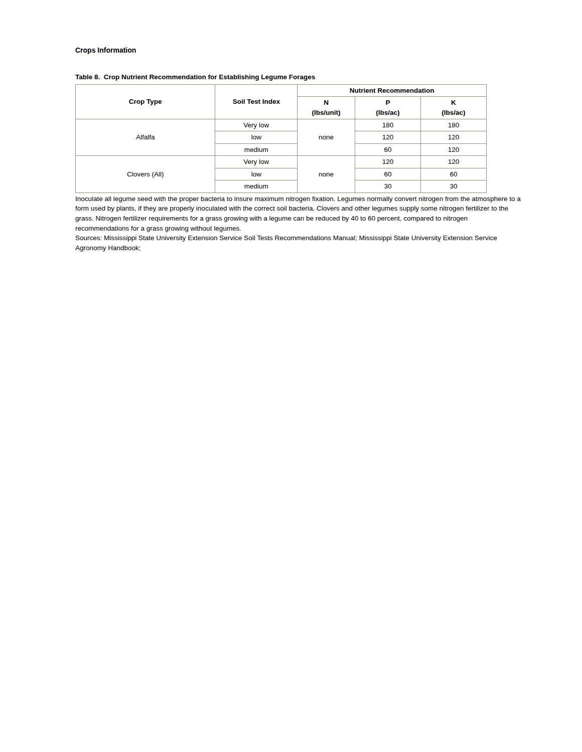Crops Information
Table 8. Crop Nutrient Recommendation for Establishing Legume Forages
| Crop Type | Soil Test Index | Nutrient Recommendation |
| --- | --- | --- |
| N (lbs/unit) | P (lbs/ac) | K (lbs/ac) |
| Alfalfa | Very low | none | 180 | 180 |
| low | 120 | 120 |
| medium | 60 | 120 |
| Clovers (All) | Very low | none | 120 | 120 |
| low | 60 | 60 |
| medium | 30 | 30 |
Inoculate all legume seed with the proper bacteria to insure maximum nitrogen fixation. Legumes normally convert nitrogen from the atmosphere to a form used by plants, if they are properly inoculated with the correct soil bacteria. Clovers and other legumes supply some nitrogen fertilizer to the grass. Nitrogen fertilizer requirements for a grass growing with a legume can be reduced by 40 to 60 percent, compared to nitrogen recommendations for a grass growing without legumes.
Sources: Mississippi State University Extension Service Soil Tests Recommendations Manual; Mississippi State University Extension Service Agronomy Handbook;